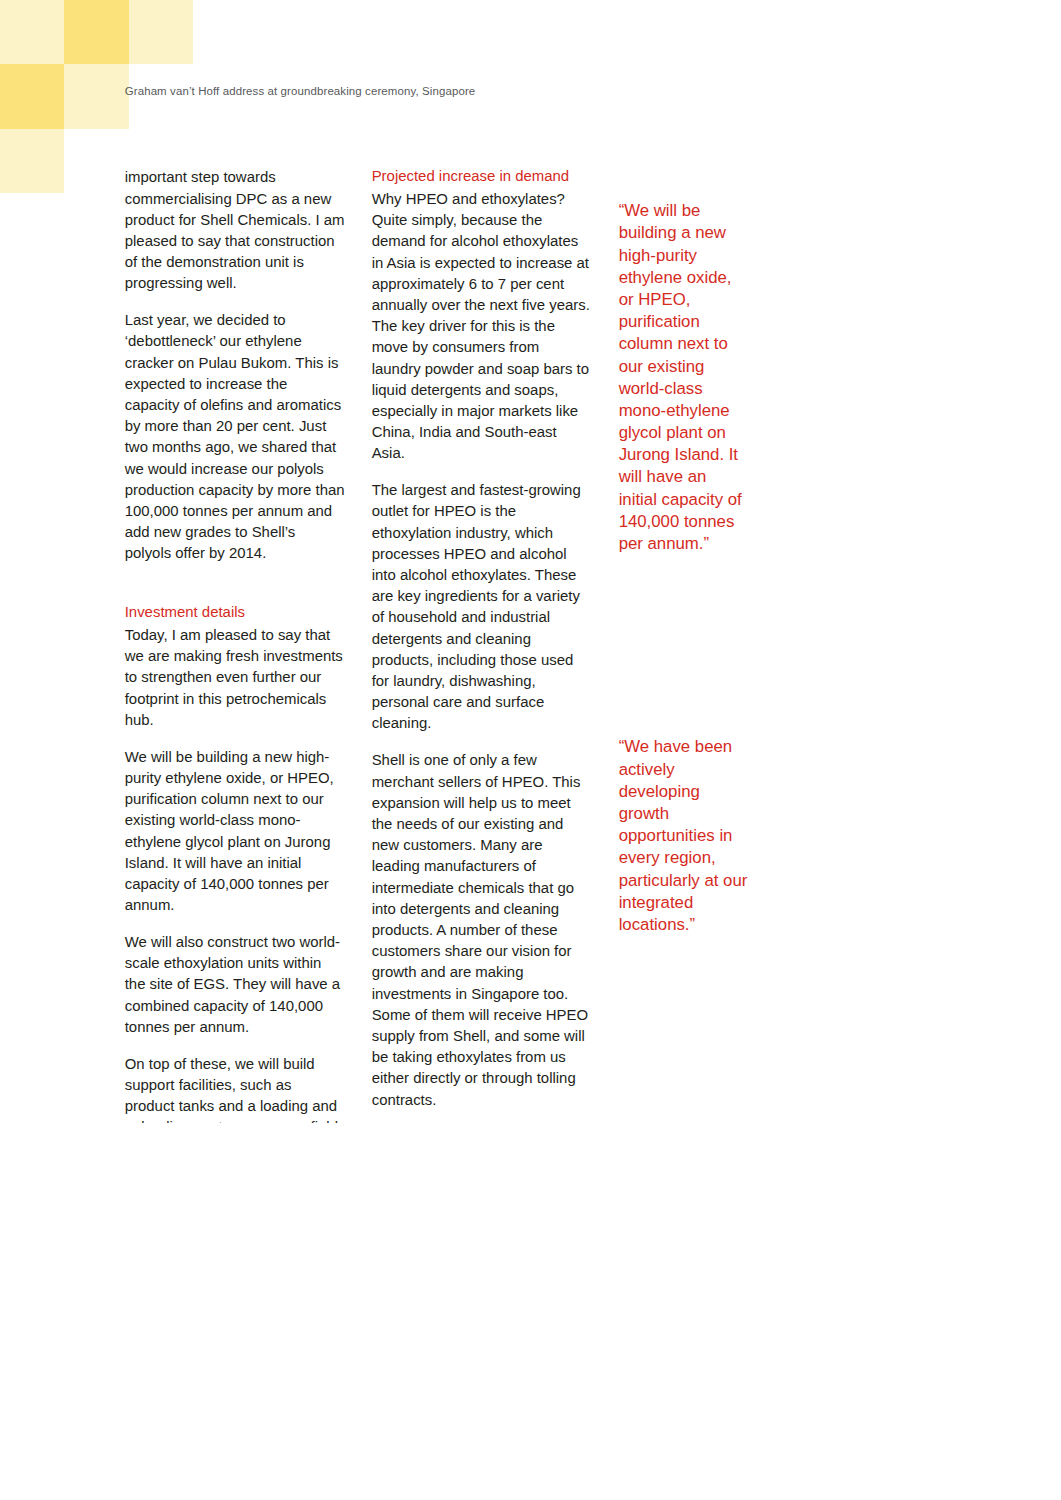Graham van’t Hoff address at groundbreaking ceremony, Singapore
important step towards commercialising DPC as a new product for Shell Chemicals. I am pleased to say that construction of the demonstration unit is progressing well.
Last year, we decided to ‘debottleneck’ our ethylene cracker on Pulau Bukom. This is expected to increase the capacity of olefins and aromatics by more than 20 per cent. Just two months ago, we shared that we would increase our polyols production capacity by more than 100,000 tonnes per annum and add new grades to Shell’s polyols offer by 2014.
Investment details
Today, I am pleased to say that we are making fresh investments to strengthen even further our footprint in this petrochemicals hub.
We will be building a new high-purity ethylene oxide, or HPEO, purification column next to our existing world-class mono-ethylene glycol plant on Jurong Island. It will have an initial capacity of 140,000 tonnes per annum.
We will also construct two world-scale ethoxylation units within the site of EGS. They will have a combined capacity of 140,000 tonnes per annum.
On top of these, we will build support facilities, such as product tanks and a loading and unloading gantry on a greenfield plot adjacent to EGS. A pipeline grid will link the HPEO column to EGS and new over-the-fence customers who have also committed to invest in new plants nearby.
Taken together, our new facilities will be built over some 35,000 square metres of land, about the size of seven football fields. Feedstock for the new HPEO column will come from Shell’s petrochemical plants, which are integrated with our largest fully-owned refinery on Pulau Bukom.
Projected increase in demand
Why HPEO and ethoxylates? Quite simply, because the demand for alcohol ethoxylates in Asia is expected to increase at approximately 6 to 7 per cent annually over the next five years. The key driver for this is the move by consumers from laundry powder and soap bars to liquid detergents and soaps, especially in major markets like China, India and South-east Asia.
The largest and fastest-growing outlet for HPEO is the ethoxylation industry, which processes HPEO and alcohol into alcohol ethoxylates. These are key ingredients for a variety of household and industrial detergents and cleaning products, including those used for laundry, dishwashing, personal care and surface cleaning.
Shell is one of only a few merchant sellers of HPEO. This expansion will help us to meet the needs of our existing and new customers. Many are leading manufacturers of intermediate chemicals that go into detergents and cleaning products. A number of these customers share our vision for growth and are making investments in Singapore too. Some of them will receive HPEO supply from Shell, and some will be taking ethoxylates from us either directly or through tolling contracts.
Investing in existing assets
All the projects that I have mentioned build on each other, with ethylene and ethylene oxide as key feedstocks. They are part of a conscious strategy to continue investing in our existing assets, to further increase their capacity and efficiency. This is vital for our growth in the long run, especially in the Asia.
Even though Asia is a key market for us, our strategy to grow is global, even in mature markets like Europe and the Americas. We have been actively developing growth opportunities in every region, particularly at our integrated locations.
“We will be building a new high-purity ethylene oxide, or HPEO, purification column next to our existing world-class mono-ethylene glycol plant on Jurong Island. It will have an initial capacity of 140,000 tonnes per annum.”
“We have been actively developing growth opportunities in every region, particularly at our integrated locations.”